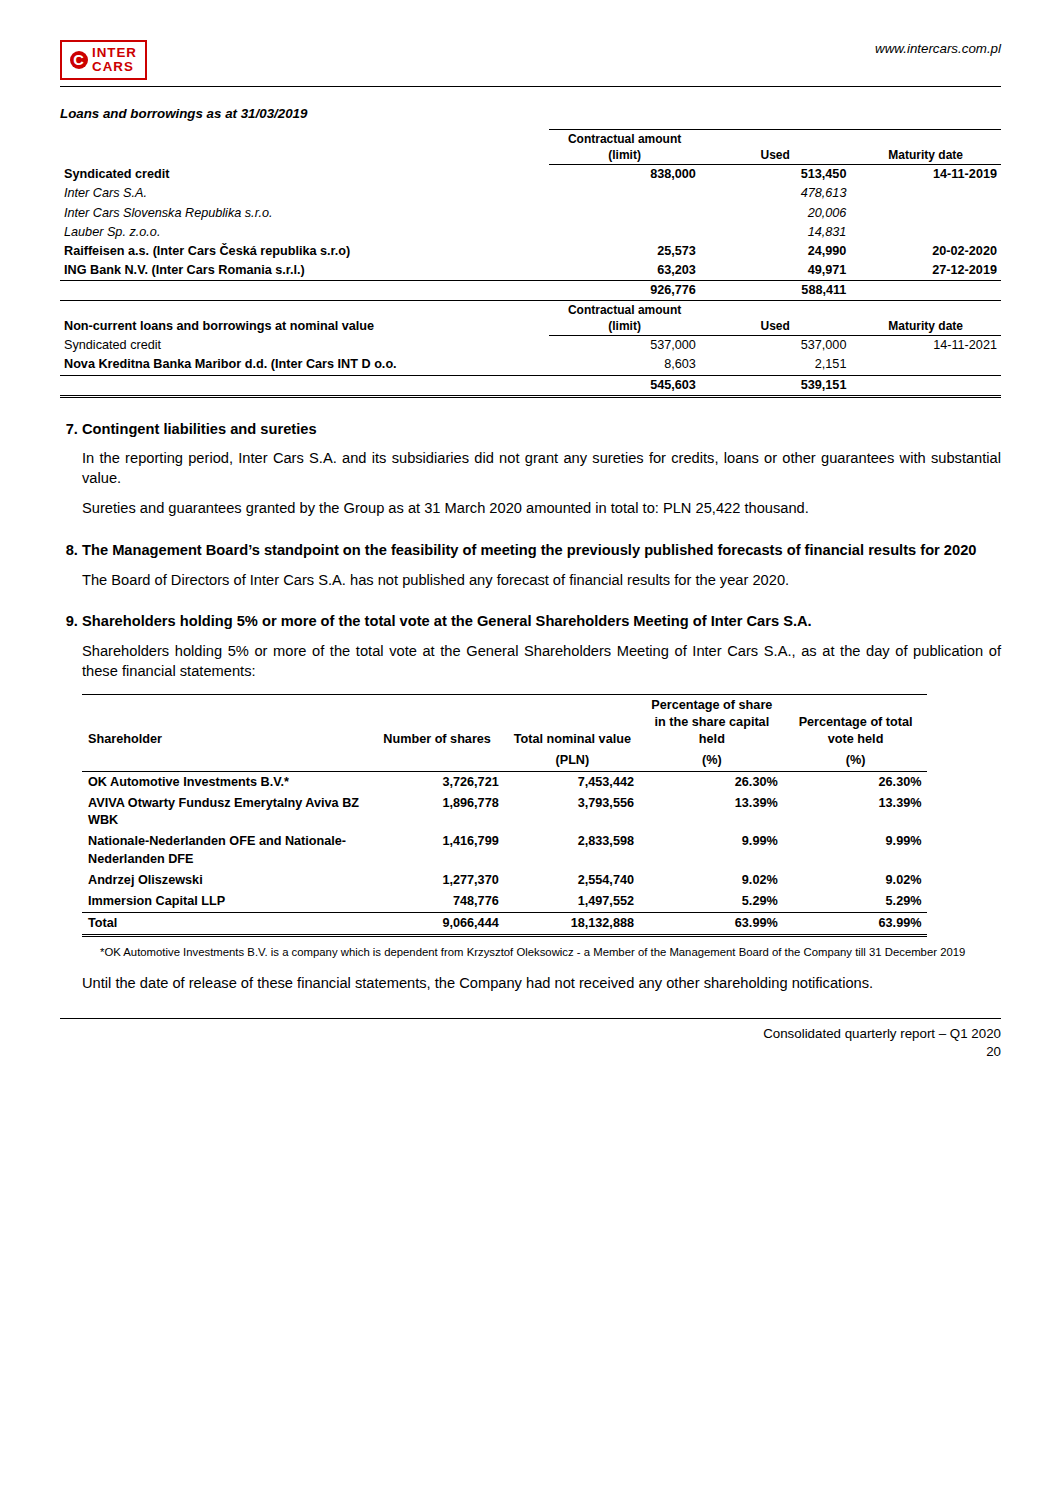CINTER
CARS
www.intercars.com.pl
Loans and borrowings as at 31/03/2019
| | Contractual amount (limit) | Used | Maturity date |
| Syndicated credit | 838,000 | 513,450 | 14-11-2019 |
| Inter Cars S.A. | | 478,613 | |
| Inter Cars Slovenska Republika s.r.o. | | 20,006 | |
| Lauber Sp. z.o.o. | | 14,831 | |
| Raiffeisen a.s. (Inter Cars Česká republika s.r.o) | 25,573 | 24,990 | 20-02-2020 |
| ING Bank N.V. (Inter Cars Romania s.r.l.) | 63,203 | 49,971 | 27-12-2019 |
| | 926,776 | 588,411 | |
| Non-current loans and borrowings at nominal value | Contractual amount (limit) | Used | Maturity date |
| Syndicated credit | 537,000 | 537,000 | 14-11-2021 |
| Nova Kreditna Banka Maribor d.d. (Inter Cars INT D o.o. | 8,603 | 2,151 | |
| | 545,603 | 539,151 | |
Contingent liabilities and sureties
In the reporting period, Inter Cars S.A. and its subsidiaries did not grant any sureties for credits, loans or other guarantees with substantial value.
Sureties and guarantees granted by the Group as at 31 March 2020 amounted in total to: PLN 25,422 thousand.
The Management Board’s standpoint on the feasibility of meeting the previously published forecasts of financial results for 2020
The Board of Directors of Inter Cars S.A. has not published any forecast of financial results for the year 2020.
Shareholders holding 5% or more of the total vote at the General Shareholders Meeting of Inter Cars S.A.
Shareholders holding 5% or more of the total vote at the General Shareholders Meeting of Inter Cars S.A., as at the day of publication of these financial statements:
| Shareholder | Number of shares | Total nominal value | Percentage of share in the share capital held | Percentage of total vote held |
| --- | --- | --- | --- | --- |
| | | (PLN) | (%) | (%) |
| OK Automotive Investments B.V.* | 3,726,721 | 7,453,442 | 26.30% | 26.30% |
| AVIVA Otwarty Fundusz Emerytalny Aviva BZ WBK | 1,896,778 | 3,793,556 | 13.39% | 13.39% |
| Nationale-Nederlanden OFE and Nationale-Nederlanden DFE | 1,416,799 | 2,833,598 | 9.99% | 9.99% |
| Andrzej Oliszewski | 1,277,370 | 2,554,740 | 9.02% | 9.02% |
| Immersion Capital LLP | 748,776 | 1,497,552 | 5.29% | 5.29% |
| Total | 9,066,444 | 18,132,888 | 63.99% | 63.99% |
*OK Automotive Investments B.V. is a company which is dependent from Krzysztof Oleksowicz - a Member of the Management Board of the Company till 31 December 2019
Until the date of release of these financial statements, the Company had not received any other shareholding notifications.
Consolidated quarterly report – Q1 2020 20